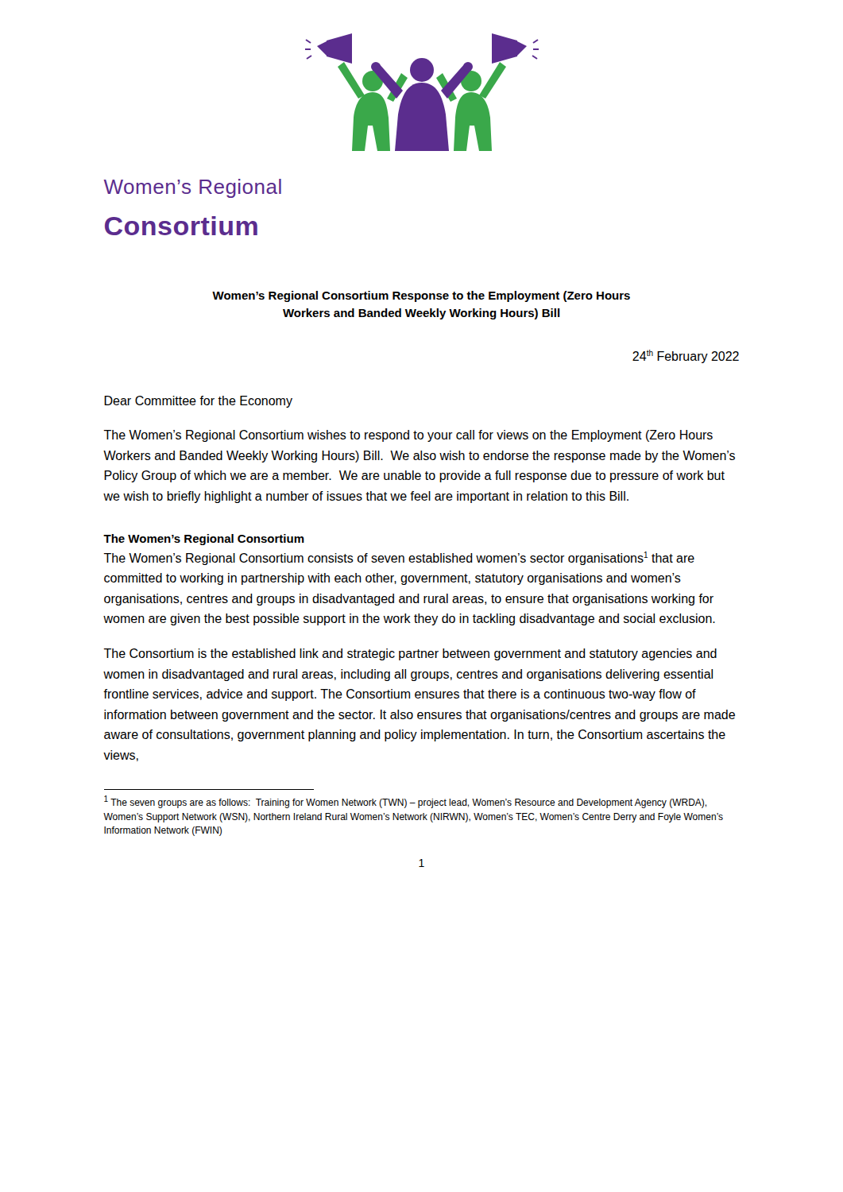Women’s Regional
Consortium
Women’s Regional Consortium Response to the Employment (Zero Hours Workers and Banded Weekly Working Hours) Bill
24th February 2022
Dear Committee for the Economy
The Women’s Regional Consortium wishes to respond to your call for views on the Employment (Zero Hours Workers and Banded Weekly Working Hours) Bill. We also wish to endorse the response made by the Women’s Policy Group of which we are a member. We are unable to provide a full response due to pressure of work but we wish to briefly highlight a number of issues that we feel are important in relation to this Bill.
The Women’s Regional Consortium
The Women’s Regional Consortium consists of seven established women’s sector organisations1 that are committed to working in partnership with each other, government, statutory organisations and women’s organisations, centres and groups in disadvantaged and rural areas, to ensure that organisations working for women are given the best possible support in the work they do in tackling disadvantage and social exclusion.
The Consortium is the established link and strategic partner between government and statutory agencies and women in disadvantaged and rural areas, including all groups, centres and organisations delivering essential frontline services, advice and support. The Consortium ensures that there is a continuous two-way flow of information between government and the sector. It also ensures that organisations/centres and groups are made aware of consultations, government planning and policy implementation. In turn, the Consortium ascertains the views,
1 The seven groups are as follows: Training for Women Network (TWN) – project lead, Women’s Resource and Development Agency (WRDA), Women’s Support Network (WSN), Northern Ireland Rural Women’s Network (NIRWN), Women’s TEC, Women’s Centre Derry and Foyle Women’s Information Network (FWIN)
1